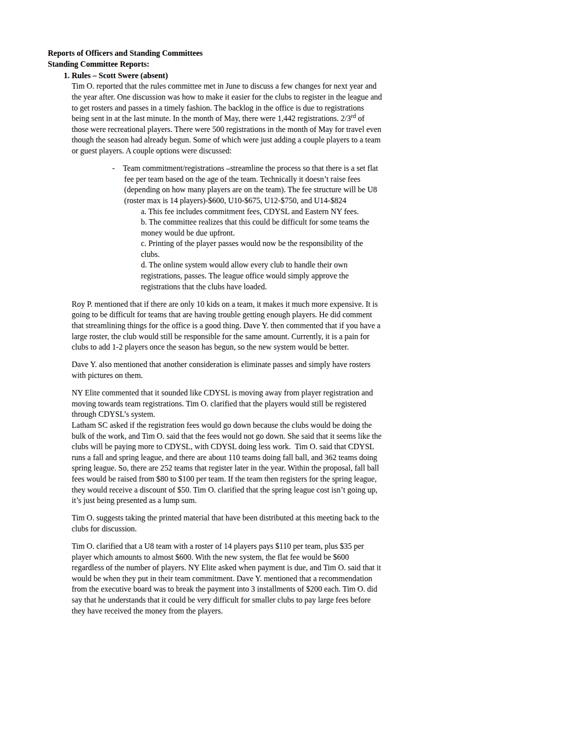Reports of Officers and Standing Committees
Standing Committee Reports:
Rules – Scott Swere (absent)
Tim O. reported that the rules committee met in June to discuss a few changes for next year and the year after. One discussion was how to make it easier for the clubs to register in the league and to get rosters and passes in a timely fashion. The backlog in the office is due to registrations being sent in at the last minute. In the month of May, there were 1,442 registrations. 2/3rd of those were recreational players. There were 500 registrations in the month of May for travel even though the season had already begun. Some of which were just adding a couple players to a team or guest players. A couple options were discussed:
- Team commitment/registrations –streamline the process so that there is a set flat fee per team based on the age of the team. Technically it doesn’t raise fees (depending on how many players are on the team). The fee structure will be U8 (roster max is 14 players)-$600, U10-$675, U12-$750, and U14-$824
a. This fee includes commitment fees, CDYSL and Eastern NY fees.
b. The committee realizes that this could be difficult for some teams the money would be due upfront.
c. Printing of the player passes would now be the responsibility of the clubs.
d. The online system would allow every club to handle their own registrations, passes. The league office would simply approve the registrations that the clubs have loaded.
Roy P. mentioned that if there are only 10 kids on a team, it makes it much more expensive. It is going to be difficult for teams that are having trouble getting enough players. He did comment that streamlining things for the office is a good thing. Dave Y. then commented that if you have a large roster, the club would still be responsible for the same amount. Currently, it is a pain for clubs to add 1-2 players once the season has begun, so the new system would be better.
Dave Y. also mentioned that another consideration is eliminate passes and simply have rosters with pictures on them.
NY Elite commented that it sounded like CDYSL is moving away from player registration and moving towards team registrations. Tim O. clarified that the players would still be registered through CDYSL’s system.
Latham SC asked if the registration fees would go down because the clubs would be doing the bulk of the work, and Tim O. said that the fees would not go down. She said that it seems like the clubs will be paying more to CDYSL, with CDYSL doing less work. Tim O. said that CDYSL runs a fall and spring league, and there are about 110 teams doing fall ball, and 362 teams doing spring league. So, there are 252 teams that register later in the year. Within the proposal, fall ball fees would be raised from $80 to $100 per team. If the team then registers for the spring league, they would receive a discount of $50. Tim O. clarified that the spring league cost isn’t going up, it’s just being presented as a lump sum.
Tim O. suggests taking the printed material that have been distributed at this meeting back to the clubs for discussion.
Tim O. clarified that a U8 team with a roster of 14 players pays $110 per team, plus $35 per player which amounts to almost $600. With the new system, the flat fee would be $600 regardless of the number of players. NY Elite asked when payment is due, and Tim O. said that it would be when they put in their team commitment. Dave Y. mentioned that a recommendation from the executive board was to break the payment into 3 installments of $200 each. Tim O. did say that he understands that it could be very difficult for smaller clubs to pay large fees before they have received the money from the players.